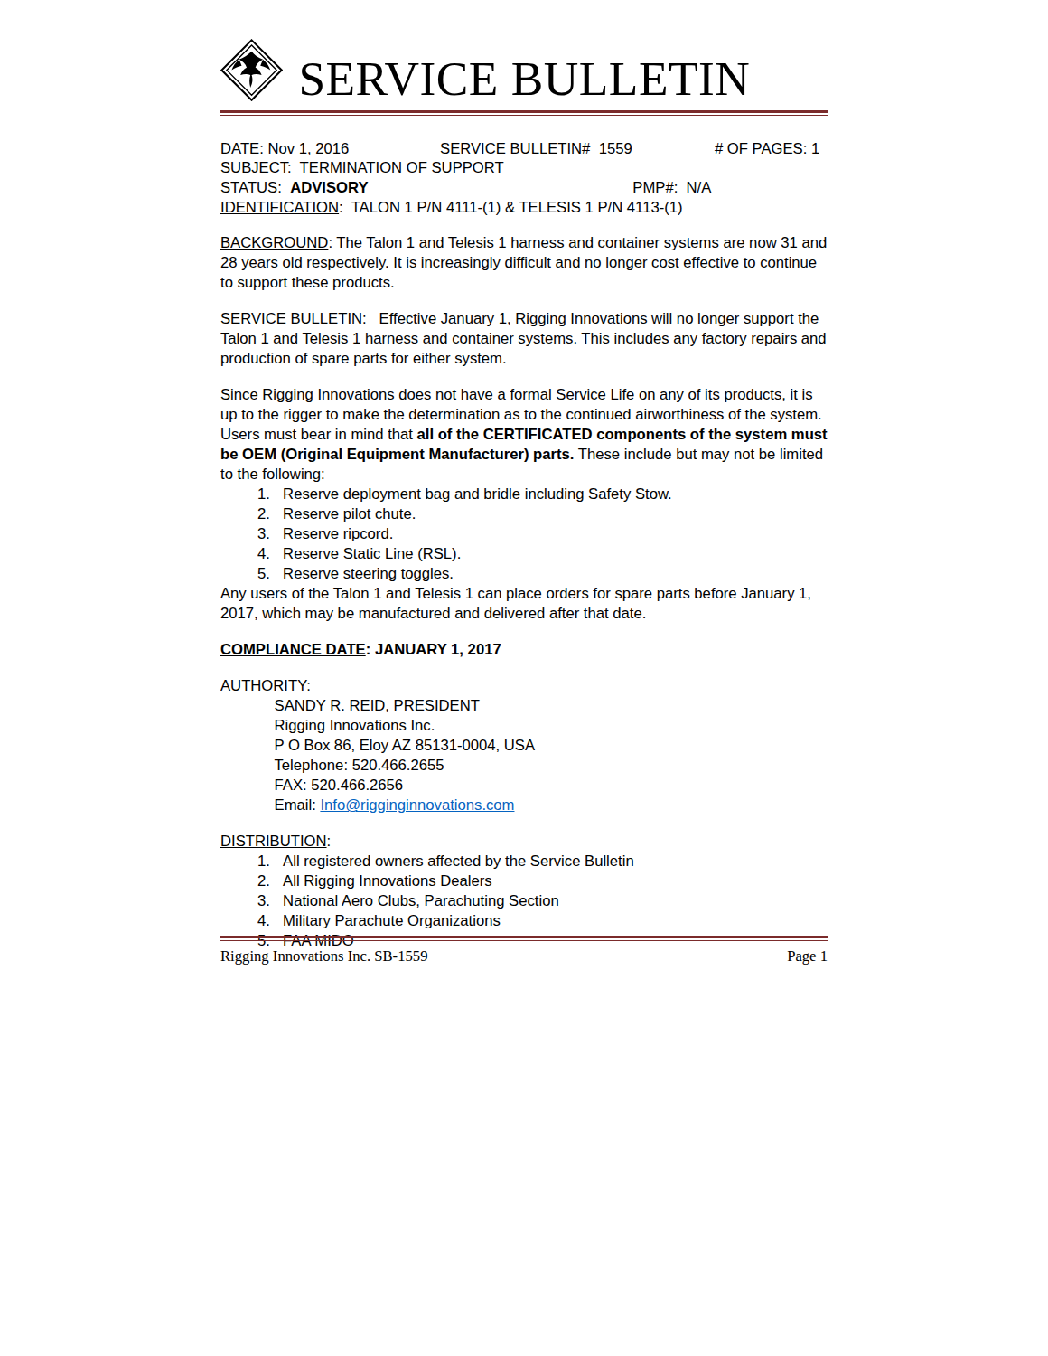SERVICE BULLETIN
DATE: Nov 1, 2016 SERVICE BULLETIN# 1559 # OF PAGES: 1
SUBJECT: TERMINATION OF SUPPORT
STATUS: ADVISORY PMP#: N/A
IDENTIFICATION: TALON 1 P/N 4111-(1) & TELESIS 1 P/N 4113-(1)
BACKGROUND: The Talon 1 and Telesis 1 harness and container systems are now 31 and 28 years old respectively. It is increasingly difficult and no longer cost effective to continue to support these products.
SERVICE BULLETIN: Effective January 1, Rigging Innovations will no longer support the Talon 1 and Telesis 1 harness and container systems. This includes any factory repairs and production of spare parts for either system.
Since Rigging Innovations does not have a formal Service Life on any of its products, it is up to the rigger to make the determination as to the continued airworthiness of the system. Users must bear in mind that all of the CERTIFICATED components of the system must be OEM (Original Equipment Manufacturer) parts. These include but may not be limited to the following:
Reserve deployment bag and bridle including Safety Stow.
Reserve pilot chute.
Reserve ripcord.
Reserve Static Line (RSL).
Reserve steering toggles.
Any users of the Talon 1 and Telesis 1 can place orders for spare parts before January 1, 2017, which may be manufactured and delivered after that date.
COMPLIANCE DATE: JANUARY 1, 2017
AUTHORITY:
SANDY R. REID, PRESIDENT
Rigging Innovations Inc.
P O Box 86, Eloy AZ 85131-0004, USA
Telephone: 520.466.2655
FAX: 520.466.2656
Email: Info@rigginginnovations.com
DISTRIBUTION:
All registered owners affected by the Service Bulletin
All Rigging Innovations Dealers
National Aero Clubs, Parachuting Section
Military Parachute Organizations
FAA MIDO
Rigging Innovations Inc. SB-1559 Page 1